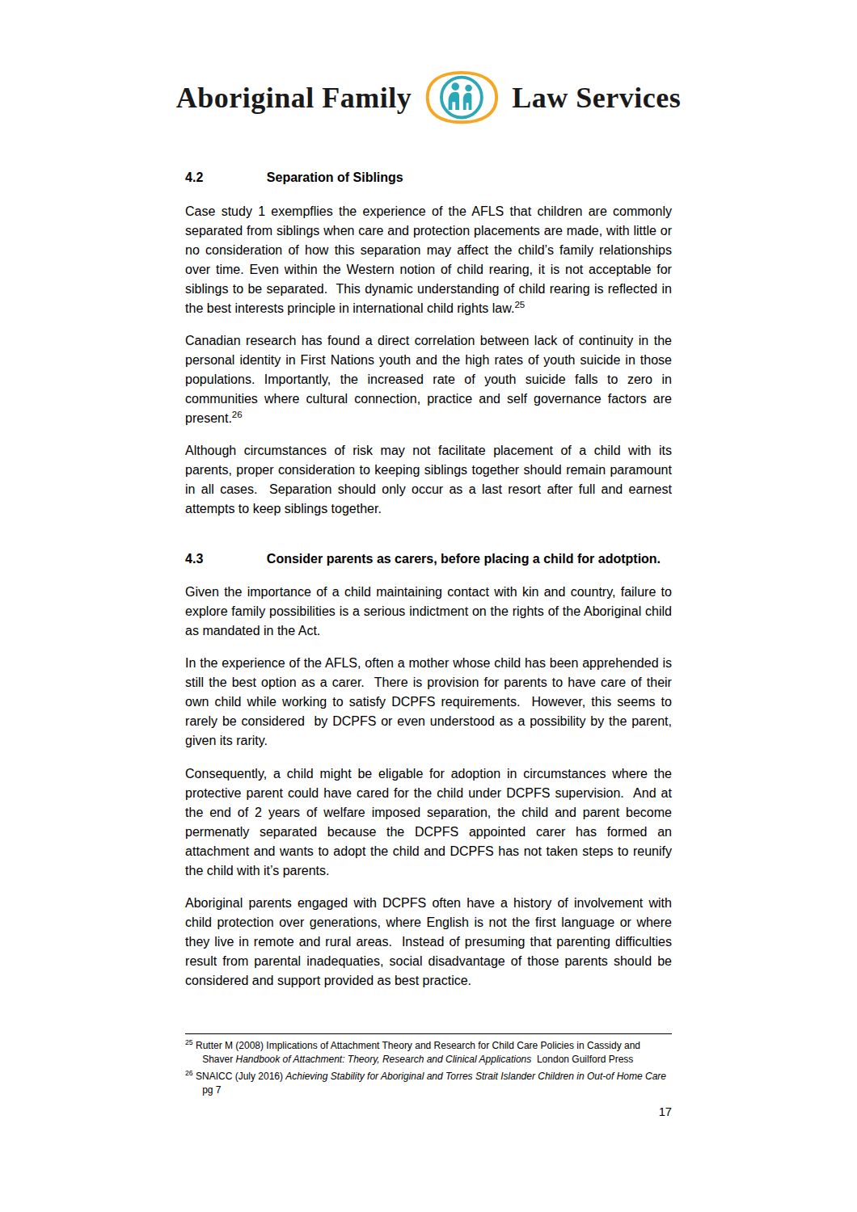Aboriginal Family Law Services
4.2 Separation of Siblings
Case study 1 exempflies the experience of the AFLS that children are commonly separated from siblings when care and protection placements are made, with little or no consideration of how this separation may affect the child’s family relationships over time. Even within the Western notion of child rearing, it is not acceptable for siblings to be separated. This dynamic understanding of child rearing is reflected in the best interests principle in international child rights law.25
Canadian research has found a direct correlation between lack of continuity in the personal identity in First Nations youth and the high rates of youth suicide in those populations. Importantly, the increased rate of youth suicide falls to zero in communities where cultural connection, practice and self governance factors are present.26
Although circumstances of risk may not facilitate placement of a child with its parents, proper consideration to keeping siblings together should remain paramount in all cases. Separation should only occur as a last resort after full and earnest attempts to keep siblings together.
4.3 Consider parents as carers, before placing a child for adotption.
Given the importance of a child maintaining contact with kin and country, failure to explore family possibilities is a serious indictment on the rights of the Aboriginal child as mandated in the Act.
In the experience of the AFLS, often a mother whose child has been apprehended is still the best option as a carer. There is provision for parents to have care of their own child while working to satisfy DCPFS requirements. However, this seems to rarely be considered by DCPFS or even understood as a possibility by the parent, given its rarity.
Consequently, a child might be eligable for adoption in circumstances where the protective parent could have cared for the child under DCPFS supervision. And at the end of 2 years of welfare imposed separation, the child and parent become permenatly separated because the DCPFS appointed carer has formed an attachment and wants to adopt the child and DCPFS has not taken steps to reunify the child with it’s parents.
Aboriginal parents engaged with DCPFS often have a history of involvement with child protection over generations, where English is not the first language or where they live in remote and rural areas. Instead of presuming that parenting difficulties result from parental inadequaties, social disadvantage of those parents should be considered and support provided as best practice.
25 Rutter M (2008) Implications of Attachment Theory and Research for Child Care Policies in Cassidy and Shaver Handbook of Attachment: Theory, Research and Clinical Applications London Guilford Press
26 SNAICC (July 2016) Achieving Stability for Aboriginal and Torres Strait Islander Children in Out-of Home Care pg 7
17